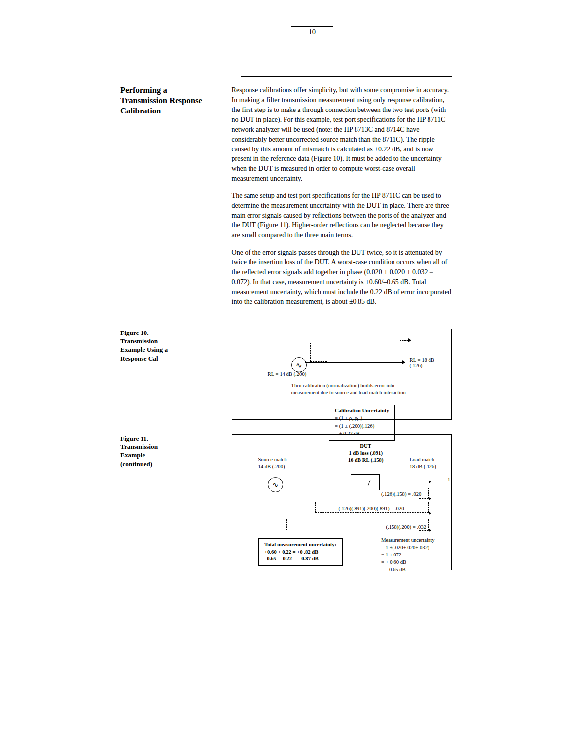10
Performing a
Transmission Response
Calibration
Response calibrations offer simplicity, but with some compromise in accuracy. In making a filter transmission measurement using only response calibration, the first step is to make a through connection between the two test ports (with no DUT in place). For this example, test port specifications for the HP 8711C network analyzer will be used (note: the HP 8713C and 8714C have considerably better uncorrected source match than the 8711C). The ripple caused by this amount of mismatch is calculated as ±0.22 dB, and is now present in the reference data (Figure 10). It must be added to the uncertainty when the DUT is measured in order to compute worst-case overall measurement uncertainty.
The same setup and test port specifications for the HP 8711C can be used to determine the measurement uncertainty with the DUT in place. There are three main error signals caused by reflections between the ports of the analyzer and the DUT (Figure 11). Higher-order reflections can be neglected because they are small compared to the three main terms.
One of the error signals passes through the DUT twice, so it is attenuated by twice the insertion loss of the DUT. A worst-case condition occurs when all of the reflected error signals add together in phase (0.020 + 0.020 + 0.032 = 0.072). In that case, measurement uncertainty is +0.60/–0.65 dB. Total measurement uncertainty, which must include the 0.22 dB of error incorporated into the calibration measurement, is about ±0.85 dB.
Figure 10.
Transmission
Example Using a
Response Cal
RL = 14 dB (.200)
RL = 18 dB (.126)
Thru calibration (normalization) builds error into
measurement due to source and load match interaction
Calibration Uncertainty
= (1 ± ρs ρL )
= (1 ± (.200)(.126)
= ± 0.22 dB
Figure 11.
Transmission
Example
(continued)
DUT
1 dB loss (.891)
16 dB RL (.158)
Source match =
14 dB (.200)
Load match =
18 dB (.126)
1
(.126)(.158) = .020
(.126)(.891)(.200)(.891) = .020
(.158)(.200) = .032
Total measurement uncertainty:
+0.60 + 0.22 = +0 .82 dB
–0.65 – 0.22 = –0.87 dB
Measurement uncertainty
= 1 ±(.020+.020+.032)
= 1 ±.072
= + 0.60 dB
– 0.65 dB